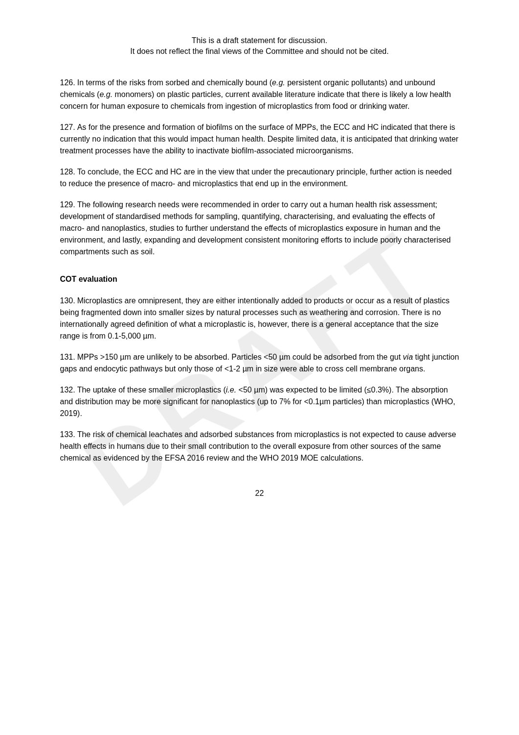DRAFT
This is a draft statement for discussion.
It does not reflect the final views of the Committee and should not be cited.
126. In terms of the risks from sorbed and chemically bound (e.g. persistent organic pollutants) and unbound chemicals (e.g. monomers) on plastic particles, current available literature indicate that there is likely a low health concern for human exposure to chemicals from ingestion of microplastics from food or drinking water.
127. As for the presence and formation of biofilms on the surface of MPPs, the ECC and HC indicated that there is currently no indication that this would impact human health. Despite limited data, it is anticipated that drinking water treatment processes have the ability to inactivate biofilm-associated microorganisms.
128. To conclude, the ECC and HC are in the view that under the precautionary principle, further action is needed to reduce the presence of macro- and microplastics that end up in the environment.
129. The following research needs were recommended in order to carry out a human health risk assessment; development of standardised methods for sampling, quantifying, characterising, and evaluating the effects of macro- and nanoplastics, studies to further understand the effects of microplastics exposure in human and the environment, and lastly, expanding and development consistent monitoring efforts to include poorly characterised compartments such as soil.
COT evaluation
130. Microplastics are omnipresent, they are either intentionally added to products or occur as a result of plastics being fragmented down into smaller sizes by natural processes such as weathering and corrosion. There is no internationally agreed definition of what a microplastic is, however, there is a general acceptance that the size range is from 0.1-5,000 µm.
131. MPPs >150 µm are unlikely to be absorbed. Particles <50 µm could be adsorbed from the gut via tight junction gaps and endocytic pathways but only those of <1-2 µm in size were able to cross cell membrane organs.
132. The uptake of these smaller microplastics (i.e. <50 µm) was expected to be limited (≤0.3%). The absorption and distribution may be more significant for nanoplastics (up to 7% for <0.1µm particles) than microplastics (WHO, 2019).
133. The risk of chemical leachates and adsorbed substances from microplastics is not expected to cause adverse health effects in humans due to their small contribution to the overall exposure from other sources of the same chemical as evidenced by the EFSA 2016 review and the WHO 2019 MOE calculations.
22